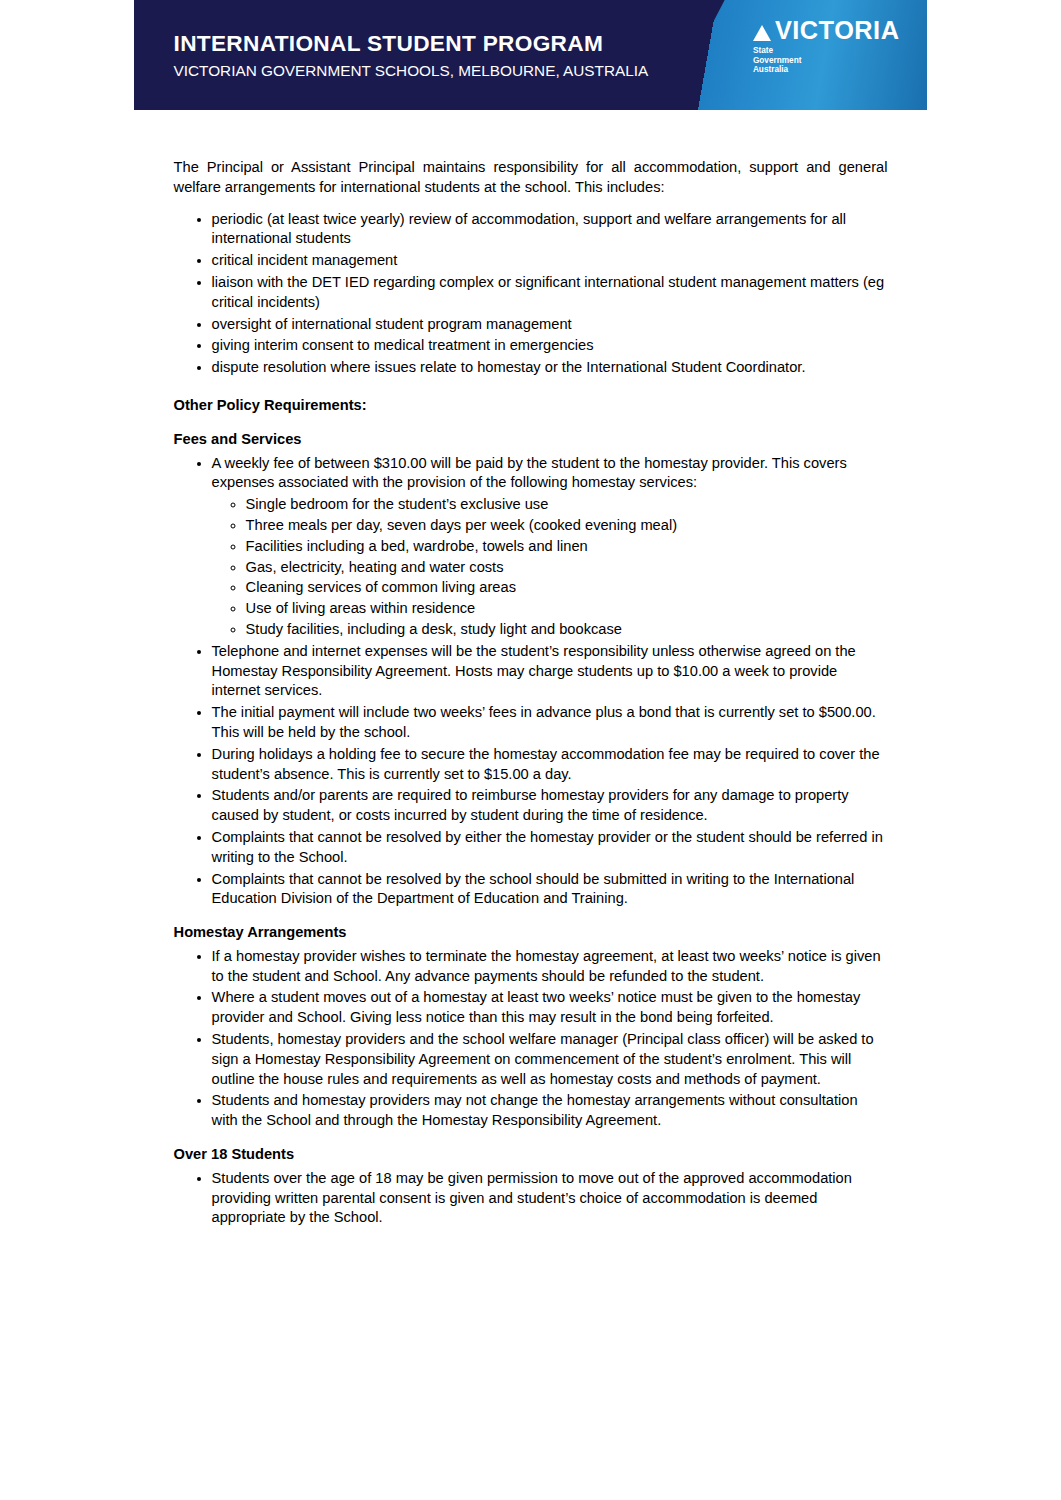INTERNATIONAL STUDENT PROGRAM
VICTORIAN GOVERNMENT SCHOOLS, MELBOURNE, AUSTRALIA
VICTORIA
State
Government
Australia
The Principal or Assistant Principal maintains responsibility for all accommodation, support and general welfare arrangements for international students at the school. This includes:
periodic (at least twice yearly) review of accommodation, support and welfare arrangements for all international students
critical incident management
liaison with the DET IED regarding complex or significant international student management matters (eg critical incidents)
oversight of international student program management
giving interim consent to medical treatment in emergencies
dispute resolution where issues relate to homestay or the International Student Coordinator.
Other Policy Requirements:
Fees and Services
A weekly fee of between $310.00 will be paid by the student to the homestay provider. This covers expenses associated with the provision of the following homestay services:
Single bedroom for the student’s exclusive use
Three meals per day, seven days per week (cooked evening meal)
Facilities including a bed, wardrobe, towels and linen
Gas, electricity, heating and water costs
Cleaning services of common living areas
Use of living areas within residence
Study facilities, including a desk, study light and bookcase
Telephone and internet expenses will be the student’s responsibility unless otherwise agreed on the Homestay Responsibility Agreement. Hosts may charge students up to $10.00 a week to provide internet services.
The initial payment will include two weeks’ fees in advance plus a bond that is currently set to $500.00. This will be held by the school.
During holidays a holding fee to secure the homestay accommodation fee may be required to cover the student’s absence. This is currently set to $15.00 a day.
Students and/or parents are required to reimburse homestay providers for any damage to property caused by student, or costs incurred by student during the time of residence.
Complaints that cannot be resolved by either the homestay provider or the student should be referred in writing to the School.
Complaints that cannot be resolved by the school should be submitted in writing to the International Education Division of the Department of Education and Training.
Homestay Arrangements
If a homestay provider wishes to terminate the homestay agreement, at least two weeks’ notice is given to the student and School. Any advance payments should be refunded to the student.
Where a student moves out of a homestay at least two weeks’ notice must be given to the homestay provider and School. Giving less notice than this may result in the bond being forfeited.
Students, homestay providers and the school welfare manager (Principal class officer) will be asked to sign a Homestay Responsibility Agreement on commencement of the student’s enrolment. This will outline the house rules and requirements as well as homestay costs and methods of payment.
Students and homestay providers may not change the homestay arrangements without consultation with the School and through the Homestay Responsibility Agreement.
Over 18 Students
Students over the age of 18 may be given permission to move out of the approved accommodation providing written parental consent is given and student’s choice of accommodation is deemed appropriate by the School.